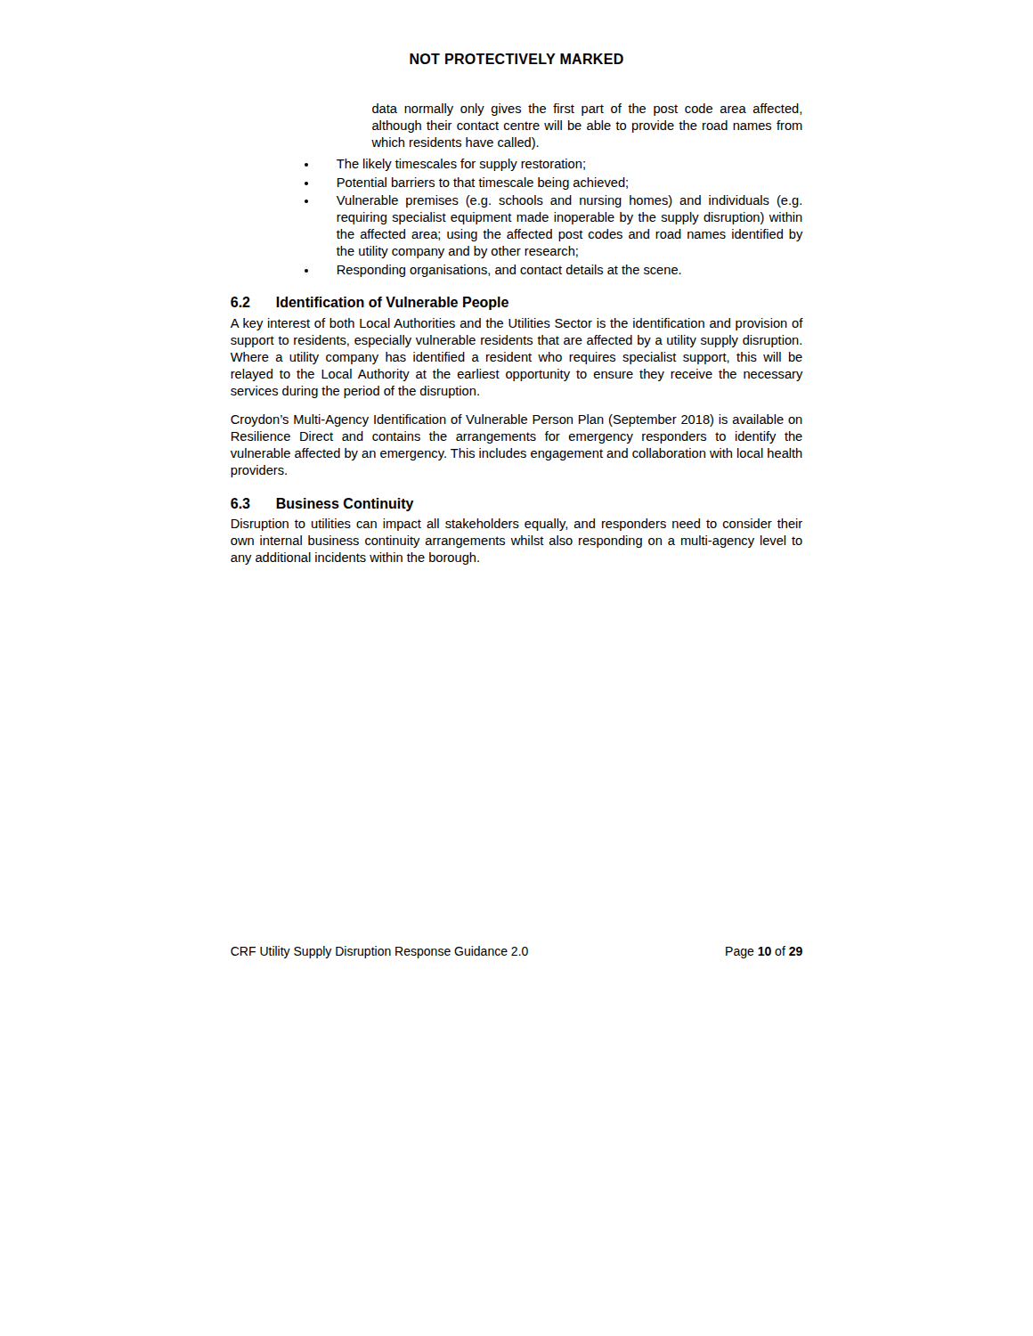NOT PROTECTIVELY MARKED
data normally only gives the first part of the post code area affected, although their contact centre will be able to provide the road names from which residents have called).
The likely timescales for supply restoration;
Potential barriers to that timescale being achieved;
Vulnerable premises (e.g. schools and nursing homes) and individuals (e.g. requiring specialist equipment made inoperable by the supply disruption) within the affected area; using the affected post codes and road names identified by the utility company and by other research;
Responding organisations, and contact details at the scene.
6.2 Identification of Vulnerable People
A key interest of both Local Authorities and the Utilities Sector is the identification and provision of support to residents, especially vulnerable residents that are affected by a utility supply disruption. Where a utility company has identified a resident who requires specialist support, this will be relayed to the Local Authority at the earliest opportunity to ensure they receive the necessary services during the period of the disruption.
Croydon’s Multi-Agency Identification of Vulnerable Person Plan (September 2018) is available on Resilience Direct and contains the arrangements for emergency responders to identify the vulnerable affected by an emergency. This includes engagement and collaboration with local health providers.
6.3 Business Continuity
Disruption to utilities can impact all stakeholders equally, and responders need to consider their own internal business continuity arrangements whilst also responding on a multi-agency level to any additional incidents within the borough.
CRF Utility Supply Disruption Response Guidance 2.0
Page 10 of 29